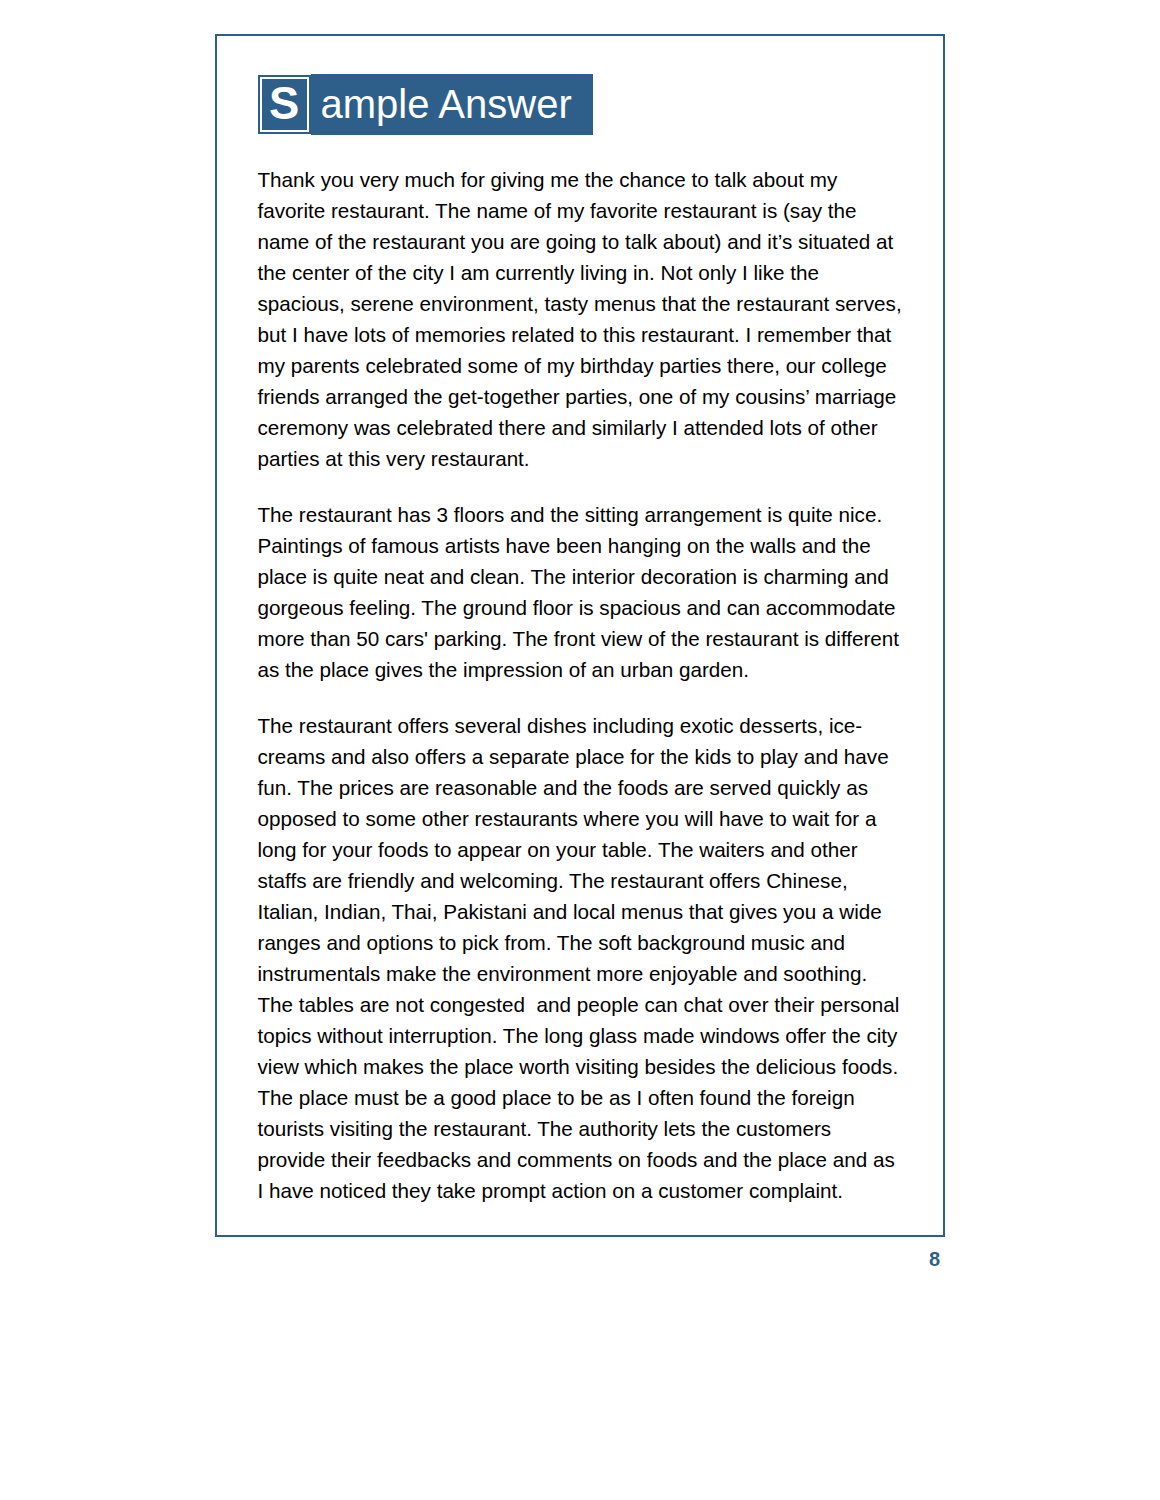Sample Answer
Thank you very much for giving me the chance to talk about my favorite restaurant. The name of my favorite restaurant is (say the name of the restaurant you are going to talk about) and it’s situated at the center of the city I am currently living in. Not only I like the spacious, serene environment, tasty menus that the restaurant serves, but I have lots of memories related to this restaurant. I remember that my parents celebrated some of my birthday parties there, our college friends arranged the get-together parties, one of my cousins’ marriage ceremony was celebrated there and similarly I attended lots of other parties at this very restaurant.
The restaurant has 3 floors and the sitting arrangement is quite nice. Paintings of famous artists have been hanging on the walls and the place is quite neat and clean. The interior decoration is charming and gorgeous feeling. The ground floor is spacious and can accommodate more than 50 cars' parking. The front view of the restaurant is different as the place gives the impression of an urban garden.
The restaurant offers several dishes including exotic desserts, ice-creams and also offers a separate place for the kids to play and have fun. The prices are reasonable and the foods are served quickly as opposed to some other restaurants where you will have to wait for a long for your foods to appear on your table. The waiters and other staffs are friendly and welcoming. The restaurant offers Chinese, Italian, Indian, Thai, Pakistani and local menus that gives you a wide ranges and options to pick from. The soft background music and instrumentals make the environment more enjoyable and soothing. The tables are not congested and people can chat over their personal topics without interruption. The long glass made windows offer the city view which makes the place worth visiting besides the delicious foods. The place must be a good place to be as I often found the foreign tourists visiting the restaurant. The authority lets the customers provide their feedbacks and comments on foods and the place and as I have noticed they take prompt action on a customer complaint.
8